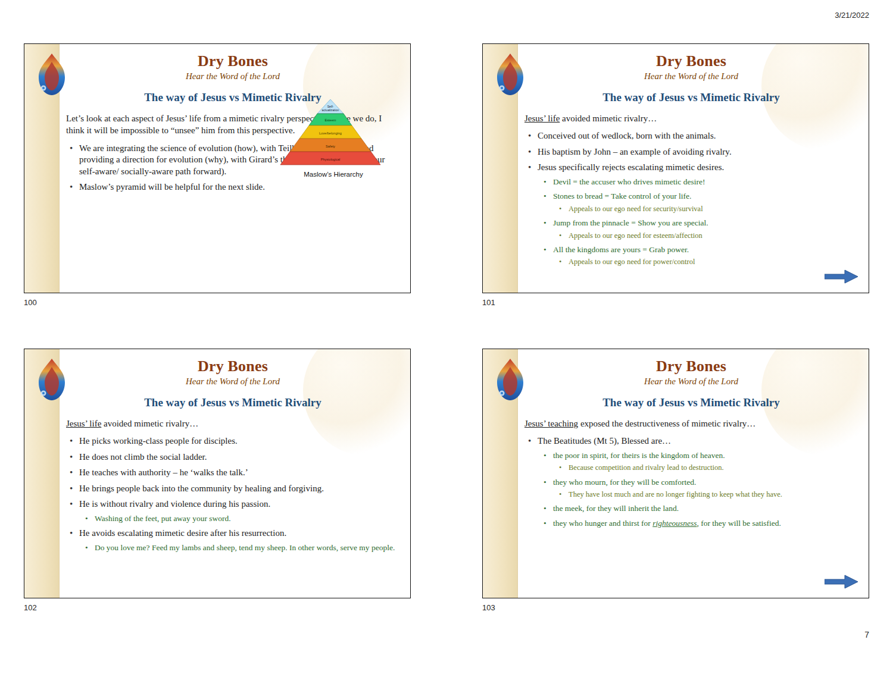3/21/2022
Dry Bones
Hear the Word of the Lord
The way of Jesus vs Mimetic Rivalry
Let’s look at each aspect of Jesus’ life from a mimetic rivalry perspective. Once we do, I think it will be impossible to “unsee” him from this perspective.
We are integrating the science of evolution (how), with Teilhard's theology of God providing a direction for evolution (why), with Girard’s theory of mimetic desire (our self-aware/ socially-aware path forward).
Maslow’s pyramid will be helpful for the next slide.
Self- actualization Esteem Love/belonging Safety Physiological
Maslow’s Hierarchy
100
Dry Bones
Hear the Word of the Lord
The way of Jesus vs Mimetic Rivalry
Jesus’ life avoided mimetic rivalry…
Conceived out of wedlock, born with the animals.
His baptism by John – an example of avoiding rivalry.
Jesus specifically rejects escalating mimetic desires.
Devil = the accuser who drives mimetic desire!
Stones to bread = Take control of your life.
Appeals to our ego need for security/survival
Jump from the pinnacle = Show you are special.
Appeals to our ego need for esteem/affection
All the kingdoms are yours = Grab power.
Appeals to our ego need for power/control
101
Dry Bones
Hear the Word of the Lord
The way of Jesus vs Mimetic Rivalry
Jesus’ life avoided mimetic rivalry…
He picks working-class people for disciples.
He does not climb the social ladder.
He teaches with authority – he ‘walks the talk.’
He brings people back into the community by healing and forgiving.
He is without rivalry and violence during his passion.
Washing of the feet, put away your sword.
He avoids escalating mimetic desire after his resurrection.
Do you love me? Feed my lambs and sheep, tend my sheep. In other words, serve my people.
102
Dry Bones
Hear the Word of the Lord
The way of Jesus vs Mimetic Rivalry
Jesus’ teaching exposed the destructiveness of mimetic rivalry…
The Beatitudes (Mt 5), Blessed are…
the poor in spirit, for theirs is the kingdom of heaven.
Because competition and rivalry lead to destruction.
they who mourn, for they will be comforted.
They have lost much and are no longer fighting to keep what they have.
the meek, for they will inherit the land.
they who hunger and thirst for righteousness, for they will be satisfied.
103
7